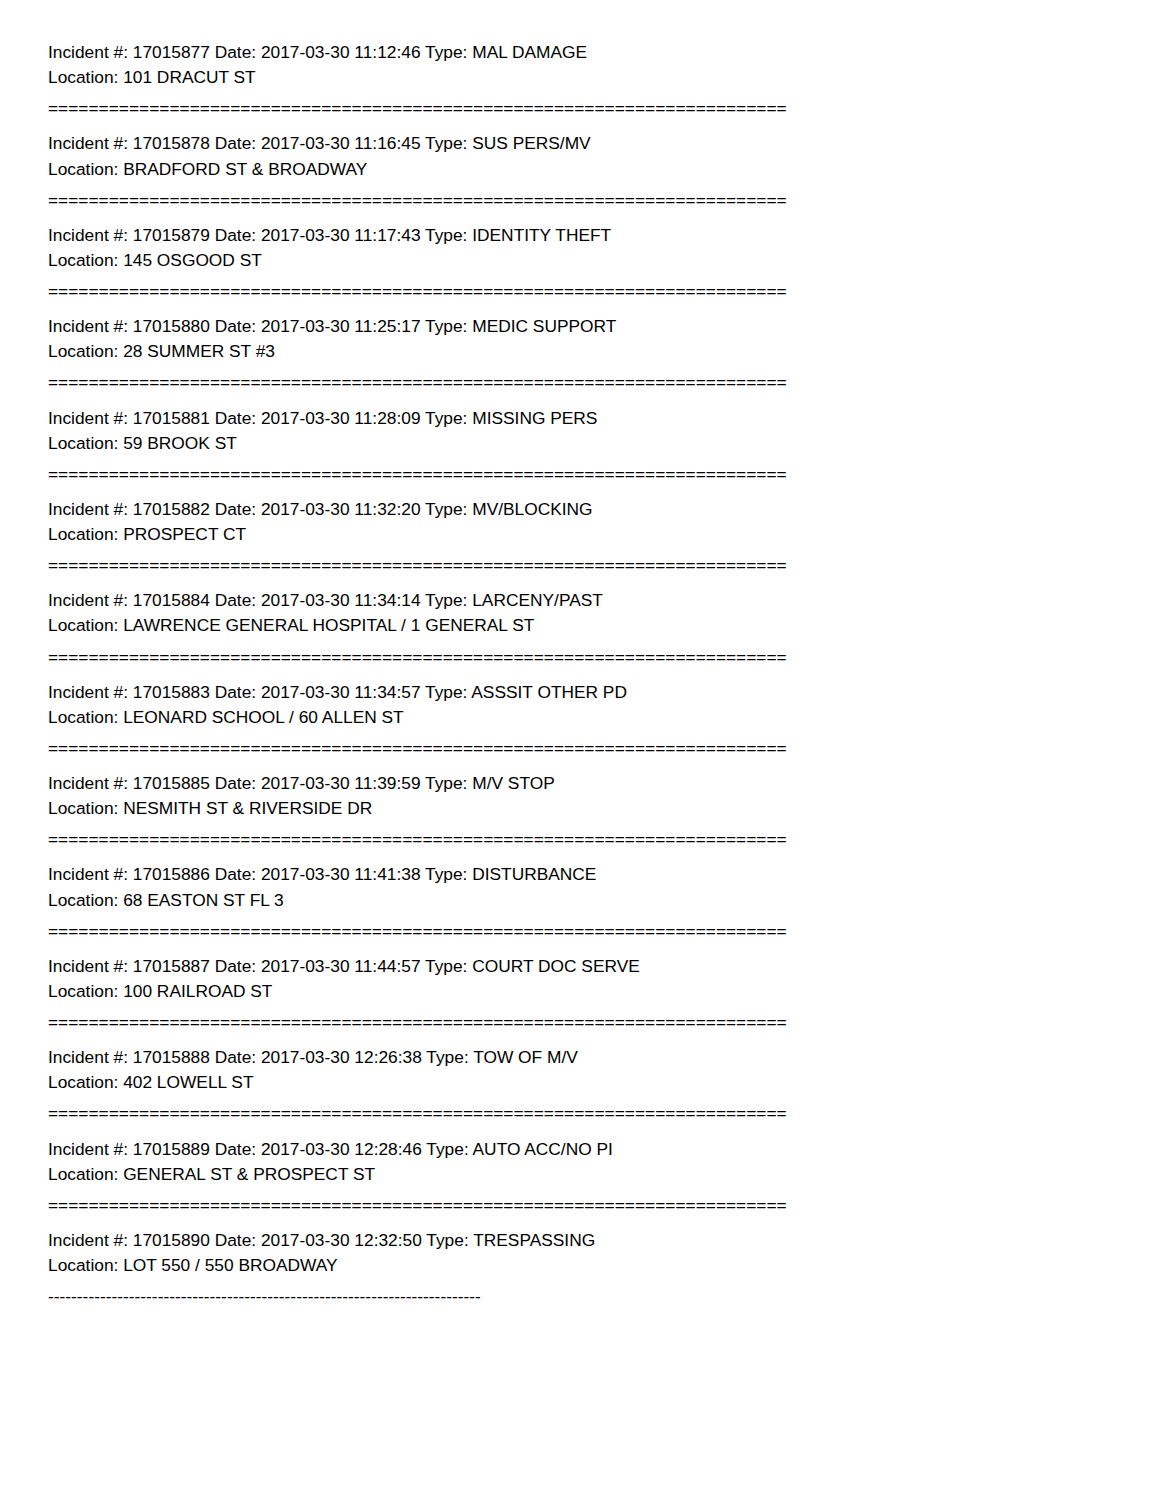Incident #: 17015877 Date: 2017-03-30 11:12:46 Type: MAL DAMAGE
Location: 101 DRACUT ST
=========================================================================
Incident #: 17015878 Date: 2017-03-30 11:16:45 Type: SUS PERS/MV
Location: BRADFORD ST & BROADWAY
=========================================================================
Incident #: 17015879 Date: 2017-03-30 11:17:43 Type: IDENTITY THEFT
Location: 145 OSGOOD ST
=========================================================================
Incident #: 17015880 Date: 2017-03-30 11:25:17 Type: MEDIC SUPPORT
Location: 28 SUMMER ST #3
=========================================================================
Incident #: 17015881 Date: 2017-03-30 11:28:09 Type: MISSING PERS
Location: 59 BROOK ST
=========================================================================
Incident #: 17015882 Date: 2017-03-30 11:32:20 Type: MV/BLOCKING
Location: PROSPECT CT
=========================================================================
Incident #: 17015884 Date: 2017-03-30 11:34:14 Type: LARCENY/PAST
Location: LAWRENCE GENERAL HOSPITAL / 1 GENERAL ST
=========================================================================
Incident #: 17015883 Date: 2017-03-30 11:34:57 Type: ASSSIT OTHER PD
Location: LEONARD SCHOOL / 60 ALLEN ST
=========================================================================
Incident #: 17015885 Date: 2017-03-30 11:39:59 Type: M/V STOP
Location: NESMITH ST & RIVERSIDE DR
=========================================================================
Incident #: 17015886 Date: 2017-03-30 11:41:38 Type: DISTURBANCE
Location: 68 EASTON ST FL 3
=========================================================================
Incident #: 17015887 Date: 2017-03-30 11:44:57 Type: COURT DOC SERVE
Location: 100 RAILROAD ST
=========================================================================
Incident #: 17015888 Date: 2017-03-30 12:26:38 Type: TOW OF M/V
Location: 402 LOWELL ST
=========================================================================
Incident #: 17015889 Date: 2017-03-30 12:28:46 Type: AUTO ACC/NO PI
Location: GENERAL ST & PROSPECT ST
=========================================================================
Incident #: 17015890 Date: 2017-03-30 12:32:50 Type: TRESPASSING
Location: LOT 550 / 550 BROADWAY
---------------------------------------------------------------------------